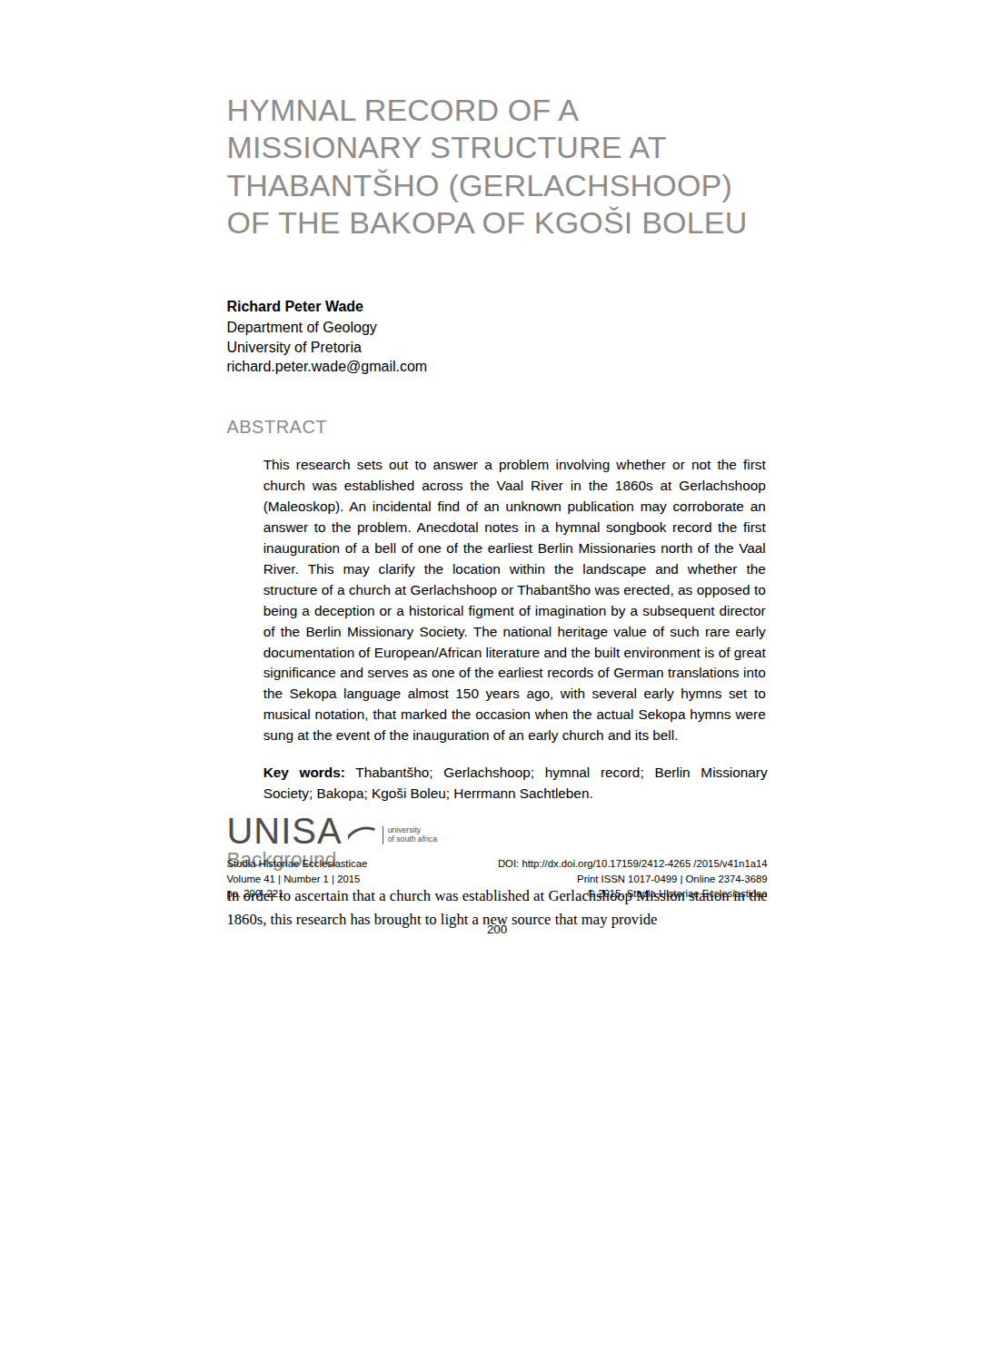Hymnal record of a missionary structure at Thabantšho (Gerlachshoop) of the Bakopa of Kgoši Boleu
Richard Peter Wade
Department of Geology
University of Pretoria
richard.peter.wade@gmail.com
Abstract
This research sets out to answer a problem involving whether or not the first church was established across the Vaal River in the 1860s at Gerlachshoop (Maleoskop). An incidental find of an unknown publication may corroborate an answer to the problem. Anecdotal notes in a hymnal songbook record the first inauguration of a bell of one of the earliest Berlin Missionaries north of the Vaal River. This may clarify the location within the landscape and whether the structure of a church at Gerlachshoop or Thabantšho was erected, as opposed to being a deception or a historical figment of imagination by a subsequent director of the Berlin Missionary Society. The national heritage value of such rare early documentation of European/African literature and the built environment is of great significance and serves as one of the earliest records of German translations into the Sekopa language almost 150 years ago, with several early hymns set to musical notation, that marked the occasion when the actual Sekopa hymns were sung at the event of the inauguration of an early church and its bell.
Key words: Thabantšho; Gerlachshoop; hymnal record; Berlin Missionary Society; Bakopa; Kgoši Boleu; Herrmann Sachtleben.
Background
In order to ascertain that a church was established at Gerlachshoop Mission station in the 1860s, this research has brought to light a new source that may provide
UNISA
university
of south africa
Studia Historiae Ecclesiasticae
Volume 41 | Number 1 | 2015
pp. 200–221
DOI: http://dx.doi.org/10.17159/2412-4265 /2015/v41n1a14
Print ISSN 1017-0499 | Online 2374-3689
© 2015. Studia Historiae Ecclesiasticae
200